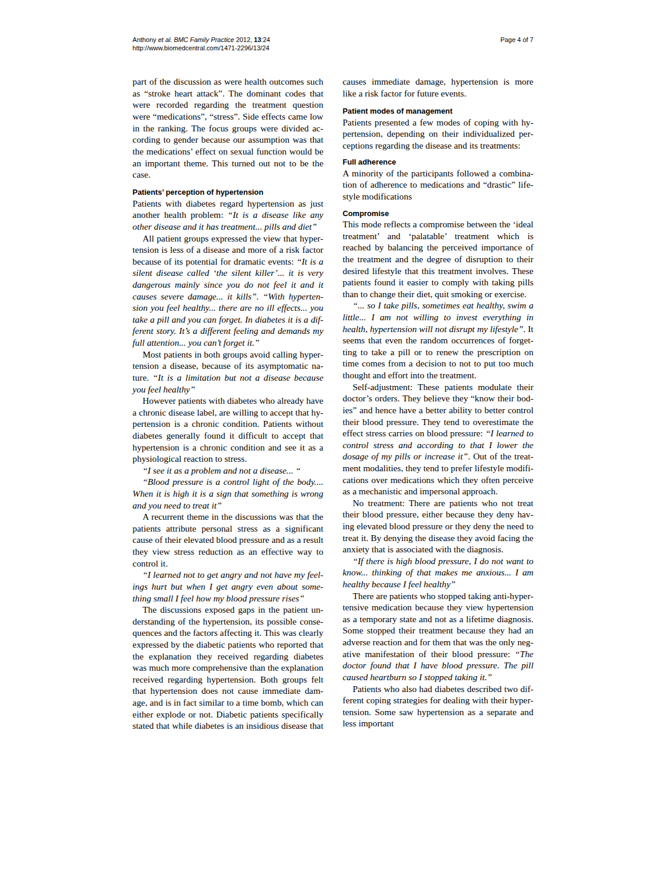Anthony et al. BMC Family Practice 2012, 13:24
http://www.biomedcentral.com/1471-2296/13/24
Page 4 of 7
part of the discussion as were health outcomes such as “stroke heart attack”. The dominant codes that were recorded regarding the treatment question were “medications”, “stress”. Side effects came low in the ranking. The focus groups were divided according to gender because our assumption was that the medications’ effect on sexual function would be an important theme. This turned out not to be the case.
Patients’ perception of hypertension
Patients with diabetes regard hypertension as just another health problem: “It is a disease like any other disease and it has treatment... pills and diet”
All patient groups expressed the view that hypertension is less of a disease and more of a risk factor because of its potential for dramatic events: “It is a silent disease called ‘the silent killer’... it is very dangerous mainly since you do not feel it and it causes severe damage... it kills”. “With hypertension you feel healthy... there are no ill effects... you take a pill and you can forget. In diabetes it is a different story. It’s a different feeling and demands my full attention... you can’t forget it.”
Most patients in both groups avoid calling hypertension a disease, because of its asymptomatic nature. “It is a limitation but not a disease because you feel healthy”
However patients with diabetes who already have a chronic disease label, are willing to accept that hypertension is a chronic condition. Patients without diabetes generally found it difficult to accept that hypertension is a chronic condition and see it as a physiological reaction to stress.
“I see it as a problem and not a disease... “
“Blood pressure is a control light of the body.... When it is high it is a sign that something is wrong and you need to treat it”
A recurrent theme in the discussions was that the patients attribute personal stress as a significant cause of their elevated blood pressure and as a result they view stress reduction as an effective way to control it.
“I learned not to get angry and not have my feelings hurt but when I get angry even about something small I feel how my blood pressure rises”
The discussions exposed gaps in the patient understanding of the hypertension, its possible consequences and the factors affecting it. This was clearly expressed by the diabetic patients who reported that the explanation they received regarding diabetes was much more comprehensive than the explanation received regarding hypertension. Both groups felt that hypertension does not cause immediate damage, and is in fact similar to a time bomb, which can either explode or not. Diabetic patients specifically stated that while diabetes is an insidious disease that causes immediate damage, hypertension is more like a risk factor for future events.
Patient modes of management
Patients presented a few modes of coping with hypertension, depending on their individualized perceptions regarding the disease and its treatments:
Full adherence
A minority of the participants followed a combination of adherence to medications and “drastic” lifestyle modifications
Compromise
This mode reflects a compromise between the ‘ideal treatment’ and ‘palatable’ treatment which is reached by balancing the perceived importance of the treatment and the degree of disruption to their desired lifestyle that this treatment involves. These patients found it easier to comply with taking pills than to change their diet, quit smoking or exercise.
“... so I take pills, sometimes eat healthy, swim a little... I am not willing to invest everything in health, hypertension will not disrupt my lifestyle”. It seems that even the random occurrences of forgetting to take a pill or to renew the prescription on time comes from a decision to not to put too much thought and effort into the treatment.
Self-adjustment: These patients modulate their doctor’s orders. They believe they “know their bodies” and hence have a better ability to better control their blood pressure. They tend to overestimate the effect stress carries on blood pressure: “I learned to control stress and according to that I lower the dosage of my pills or increase it”. Out of the treatment modalities, they tend to prefer lifestyle modifications over medications which they often perceive as a mechanistic and impersonal approach.
No treatment: There are patients who not treat their blood pressure, either because they deny having elevated blood pressure or they deny the need to treat it. By denying the disease they avoid facing the anxiety that is associated with the diagnosis.
“If there is high blood pressure, I do not want to know... thinking of that makes me anxious... I am healthy because I feel healthy”
There are patients who stopped taking anti-hypertensive medication because they view hypertension as a temporary state and not as a lifetime diagnosis. Some stopped their treatment because they had an adverse reaction and for them that was the only negative manifestation of their blood pressure: “The doctor found that I have blood pressure. The pill caused heartburn so I stopped taking it.”
Patients who also had diabetes described two different coping strategies for dealing with their hypertension. Some saw hypertension as a separate and less important